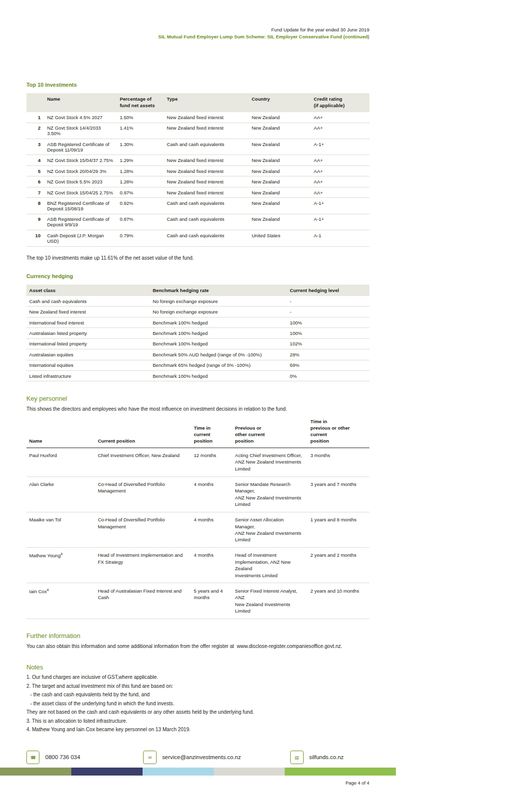Fund Update for the year ended 30 June 2019
SIL Mutual Fund Employer Lump Sum Scheme: SIL Employer Conservative Fund (continued)
Top 10 investments
| | Name | Percentage of fund net assets | Type | Country | Credit rating (if applicable) |
| --- | --- | --- | --- | --- | --- |
| 1 | NZ Govt Stock 4.5% 2027 | 1.50% | New Zealand fixed interest | New Zealand | AA+ |
| 2 | NZ Govt Stock 14/4/2033 3.50% | 1.41% | New Zealand fixed interest | New Zealand | AA+ |
| 3 | ASB Registered Certificate of Deposit 11/09/19 | 1.30% | Cash and cash equivalents | New Zealand | A-1+ |
| 4 | NZ Govt Stock 15/04/37 2.75% | 1.29% | New Zealand fixed interest | New Zealand | AA+ |
| 5 | NZ Govt Stock 20/04/29 3% | 1.28% | New Zealand fixed interest | New Zealand | AA+ |
| 6 | NZ Govt Stock 5.5% 2023 | 1.28% | New Zealand fixed interest | New Zealand | AA+ |
| 7 | NZ Govt Stock 15/04/25 2.75% | 0.97% | New Zealand fixed interest | New Zealand | AA+ |
| 8 | BNZ Registered Certificate of Deposit 15/08/19 | 0.92% | Cash and cash equivalents | New Zealand | A-1+ |
| 9 | ASB Registered Certificate of Deposit 9/9/19 | 0.87% | Cash and cash equivalents | New Zealand | A-1+ |
| 10 | Cash Deposit (J.P. Morgan USD) | 0.79% | Cash and cash equivalents | United States | A-1 |
The top 10 investments make up 11.61% of the net asset value of the fund.
Currency hedging
| Asset class | Benchmark hedging rate | Current hedging level |
| --- | --- | --- |
| Cash and cash equivalents | No foreign exchange exposure | - |
| New Zealand fixed interest | No foreign exchange exposure | - |
| International fixed interest | Benchmark 100% hedged | 100% |
| Australasian listed property | Benchmark 100% hedged | 100% |
| International listed property | Benchmark 100% hedged | 102% |
| Australasian equities | Benchmark 50% AUD hedged (range of 0% -100%) | 28% |
| International equities | Benchmark 65% hedged (range of 0% -100%) | 69% |
| Listed infrastructure | Benchmark 100% hedged | 0% |
Key personnel
This shows the directors and employees who have the most influence on investment decisions in relation to the fund.
| Name | Current position | Time in current position | Previous or other current position | Time in previous or other current position |
| --- | --- | --- | --- | --- |
| Paul Huxford | Chief Investment Officer, New Zealand | 12 months | Acting Chief Investment Officer, ANZ New Zealand Investments Limited | 3 months |
| Alan Clarke | Co-Head of Diversified Portfolio Management | 4 months | Senior Mandate Research Manager, ANZ New Zealand Investments Limited | 3 years and 7 months |
| Maaike van Tol | Co-Head of Diversified Portfolio Management | 4 months | Senior Asset Allocation Manager, ANZ New Zealand Investments Limited | 1 years and 8 months |
| Mathew Young 4 | Head of Investment Implementation and FX Strategy | 4 months | Head of Investment Implementation, ANZ New Zealand Investments Limited | 2 years and 2 months |
| Iain Cox 4 | Head of Australasian Fixed Interest and Cash | 5 years and 4 months | Senior Fixed Interest Analyst, ANZ New Zealand Investments Limited | 2 years and 10 months |
Further information
You can also obtain this information and some additional information from the offer register at www.disclose-register.companiesoffice.govt.nz.
Notes
1. Our fund charges are inclusive of GST,where applicable.
2. The target and actual investment mix of this fund are based on:
- the cash and cash equivalents held by the fund, and
- the asset class of the underlying fund in which the fund invests.
They are not based on the cash and cash equivalents or any other assets held by the underlying fund.
3. This is an allocation to listed infrastructure.
4. Mathew Young and Iain Cox became key personnel on 13 March 2019.
☎ 0800 736 034
✉ service@anzinvestments.co.nz
▤ silfunds.co.nz
Page 4 of 4